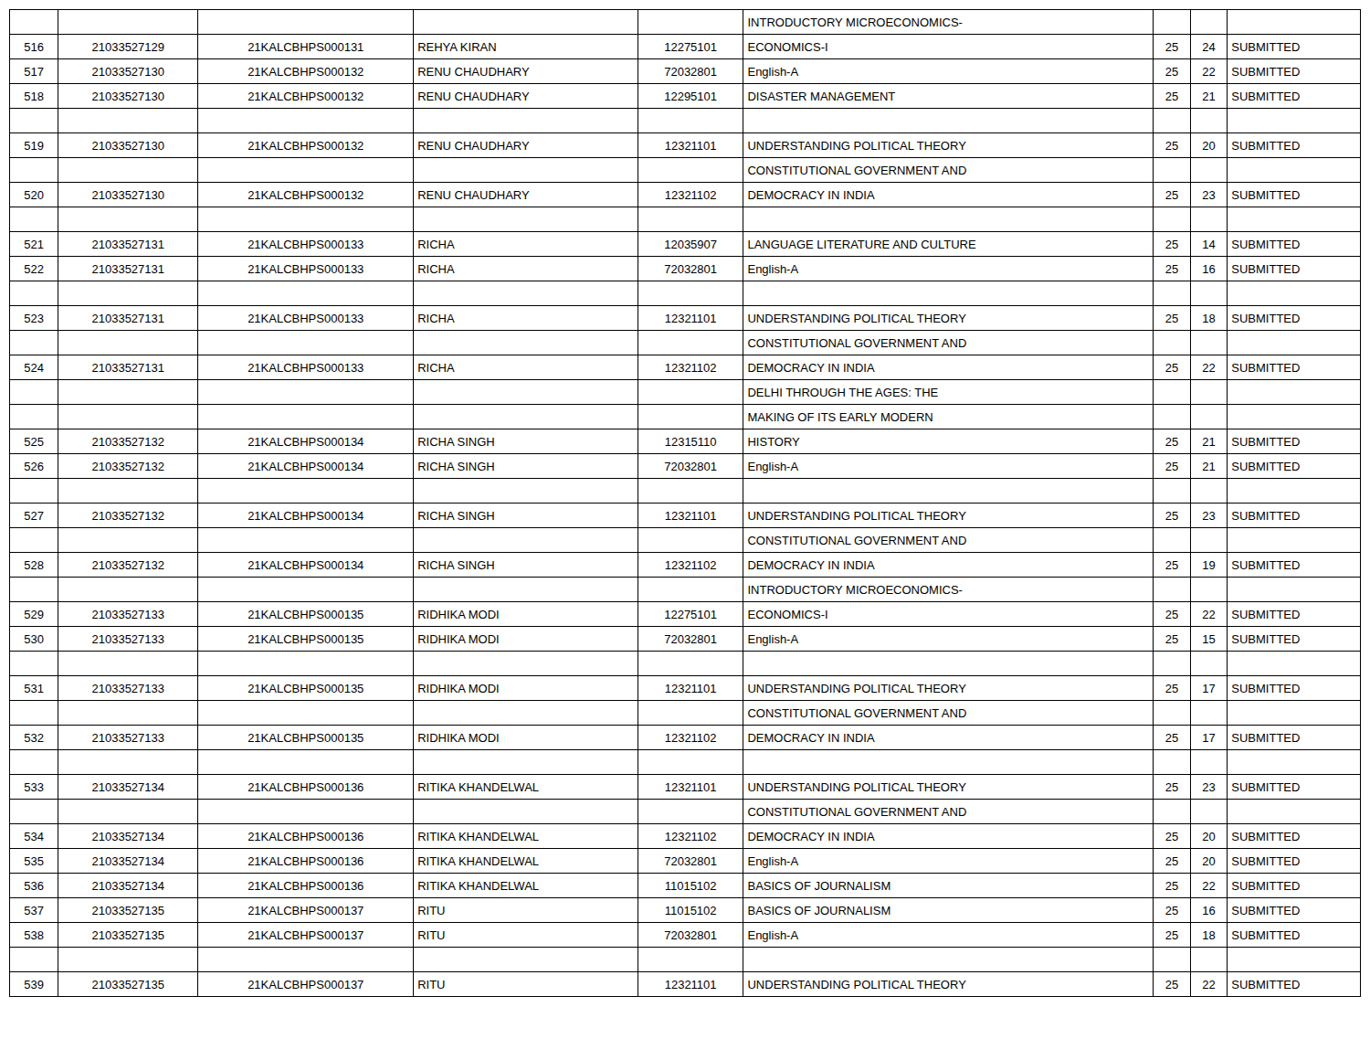| | | | | | INTRODUCTORY MICROECONOMICS- | | | |
| 516 | 21033527129 | 21KALCBHPS000131 | REHYA KIRAN | 12275101 | ECONOMICS-I | 25 | 24 | SUBMITTED |
| 517 | 21033527130 | 21KALCBHPS000132 | RENU CHAUDHARY | 72032801 | English-A | 25 | 22 | SUBMITTED |
| 518 | 21033527130 | 21KALCBHPS000132 | RENU CHAUDHARY | 12295101 | DISASTER MANAGEMENT | 25 | 21 | SUBMITTED |
| 519 | 21033527130 | 21KALCBHPS000132 | RENU CHAUDHARY | 12321101 | UNDERSTANDING POLITICAL THEORY | 25 | 20 | SUBMITTED |
| | | | | | CONSTITUTIONAL GOVERNMENT AND | | | |
| 520 | 21033527130 | 21KALCBHPS000132 | RENU CHAUDHARY | 12321102 | DEMOCRACY IN INDIA | 25 | 23 | SUBMITTED |
| 521 | 21033527131 | 21KALCBHPS000133 | RICHA | 12035907 | LANGUAGE LITERATURE AND CULTURE | 25 | 14 | SUBMITTED |
| 522 | 21033527131 | 21KALCBHPS000133 | RICHA | 72032801 | English-A | 25 | 16 | SUBMITTED |
| 523 | 21033527131 | 21KALCBHPS000133 | RICHA | 12321101 | UNDERSTANDING POLITICAL THEORY | 25 | 18 | SUBMITTED |
| | | | | | CONSTITUTIONAL GOVERNMENT AND | | | |
| 524 | 21033527131 | 21KALCBHPS000133 | RICHA | 12321102 | DEMOCRACY IN INDIA | 25 | 22 | SUBMITTED |
| | | | | | DELHI THROUGH THE AGES: THE | | | |
| | | | | | MAKING OF ITS EARLY MODERN | | | |
| 525 | 21033527132 | 21KALCBHPS000134 | RICHA SINGH | 12315110 | HISTORY | 25 | 21 | SUBMITTED |
| 526 | 21033527132 | 21KALCBHPS000134 | RICHA SINGH | 72032801 | English-A | 25 | 21 | SUBMITTED |
| 527 | 21033527132 | 21KALCBHPS000134 | RICHA SINGH | 12321101 | UNDERSTANDING POLITICAL THEORY | 25 | 23 | SUBMITTED |
| | | | | | CONSTITUTIONAL GOVERNMENT AND | | | |
| 528 | 21033527132 | 21KALCBHPS000134 | RICHA SINGH | 12321102 | DEMOCRACY IN INDIA | 25 | 19 | SUBMITTED |
| | | | | | INTRODUCTORY MICROECONOMICS- | | | |
| 529 | 21033527133 | 21KALCBHPS000135 | RIDHIKA MODI | 12275101 | ECONOMICS-I | 25 | 22 | SUBMITTED |
| 530 | 21033527133 | 21KALCBHPS000135 | RIDHIKA MODI | 72032801 | English-A | 25 | 15 | SUBMITTED |
| 531 | 21033527133 | 21KALCBHPS000135 | RIDHIKA MODI | 12321101 | UNDERSTANDING POLITICAL THEORY | 25 | 17 | SUBMITTED |
| | | | | | CONSTITUTIONAL GOVERNMENT AND | | | |
| 532 | 21033527133 | 21KALCBHPS000135 | RIDHIKA MODI | 12321102 | DEMOCRACY IN INDIA | 25 | 17 | SUBMITTED |
| 533 | 21033527134 | 21KALCBHPS000136 | RITIKA KHANDELWAL | 12321101 | UNDERSTANDING POLITICAL THEORY | 25 | 23 | SUBMITTED |
| | | | | | CONSTITUTIONAL GOVERNMENT AND | | | |
| 534 | 21033527134 | 21KALCBHPS000136 | RITIKA KHANDELWAL | 12321102 | DEMOCRACY IN INDIA | 25 | 20 | SUBMITTED |
| 535 | 21033527134 | 21KALCBHPS000136 | RITIKA KHANDELWAL | 72032801 | English-A | 25 | 20 | SUBMITTED |
| 536 | 21033527134 | 21KALCBHPS000136 | RITIKA KHANDELWAL | 11015102 | BASICS OF JOURNALISM | 25 | 22 | SUBMITTED |
| 537 | 21033527135 | 21KALCBHPS000137 | RITU | 11015102 | BASICS OF JOURNALISM | 25 | 16 | SUBMITTED |
| 538 | 21033527135 | 21KALCBHPS000137 | RITU | 72032801 | English-A | 25 | 18 | SUBMITTED |
| 539 | 21033527135 | 21KALCBHPS000137 | RITU | 12321101 | UNDERSTANDING POLITICAL THEORY | 25 | 22 | SUBMITTED |